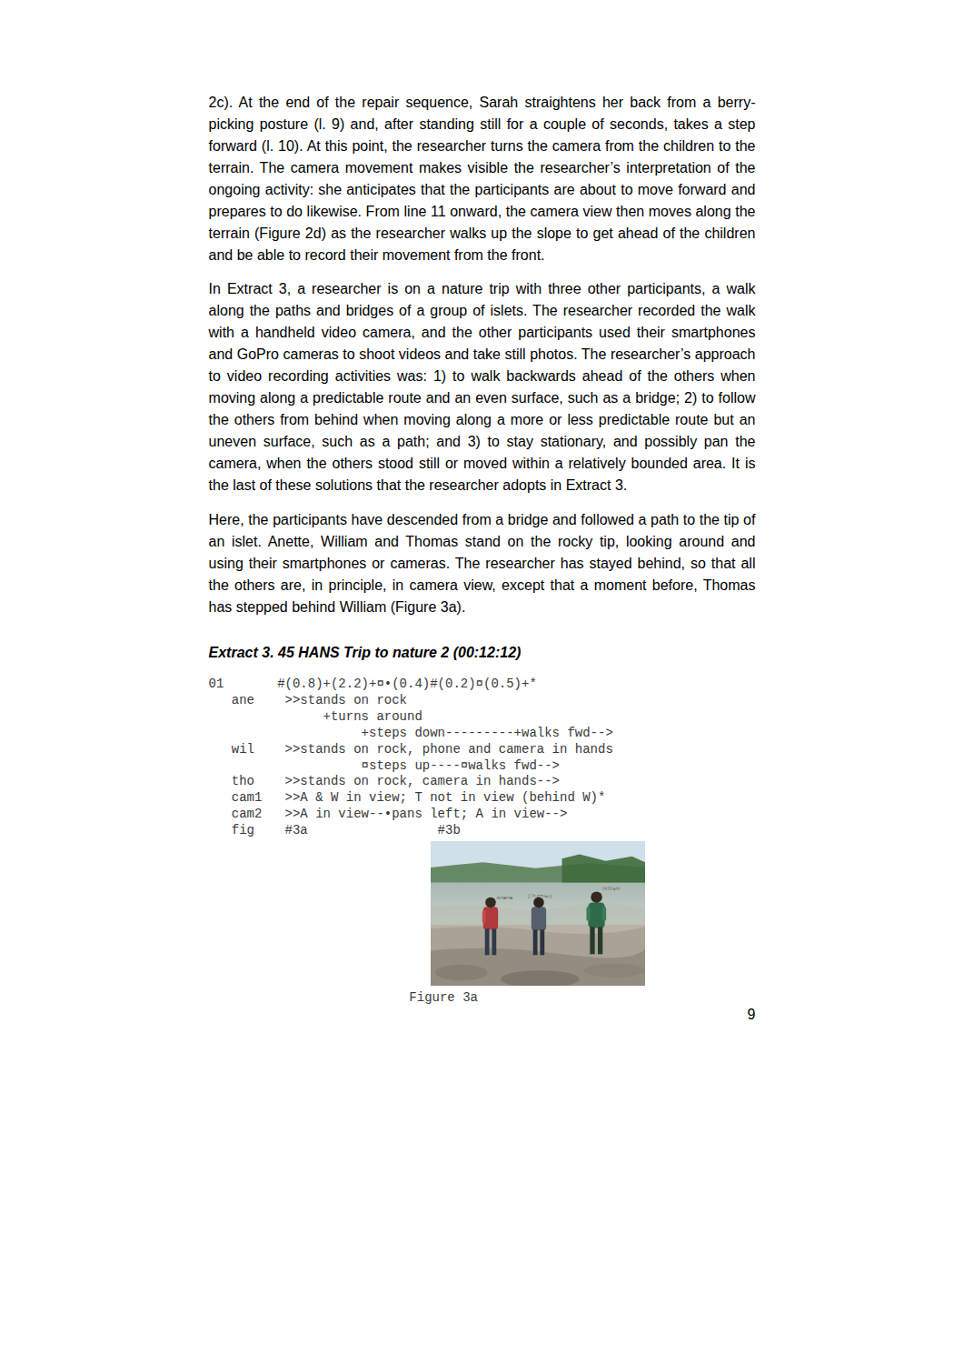2c). At the end of the repair sequence, Sarah straightens her back from a berry-picking posture (l. 9) and, after standing still for a couple of seconds, takes a step forward (l. 10). At this point, the researcher turns the camera from the children to the terrain. The camera movement makes visible the researcher’s interpretation of the ongoing activity: she anticipates that the participants are about to move forward and prepares to do likewise. From line 11 onward, the camera view then moves along the terrain (Figure 2d) as the researcher walks up the slope to get ahead of the children and be able to record their movement from the front.
In Extract 3, a researcher is on a nature trip with three other participants, a walk along the paths and bridges of a group of islets. The researcher recorded the walk with a handheld video camera, and the other participants used their smartphones and GoPro cameras to shoot videos and take still photos. The researcher’s approach to video recording activities was: 1) to walk backwards ahead of the others when moving along a predictable route and an even surface, such as a bridge; 2) to follow the others from behind when moving along a more or less predictable route but an uneven surface, such as a path; and 3) to stay stationary, and possibly pan the camera, when the others stood still or moved within a relatively bounded area. It is the last of these solutions that the researcher adopts in Extract 3.
Here, the participants have descended from a bridge and followed a path to the tip of an islet. Anette, William and Thomas stand on the rocky tip, looking around and using their smartphones or cameras. The researcher has stayed behind, so that all the others are, in principle, in camera view, except that a moment before, Thomas has stepped behind William (Figure 3a).
Extract 3. 45 HANS Trip to nature 2 (00:12:12)
01       #(0.8)+(2.2)+¤•(0.4)#(0.2)¤(0.5)+*
   ane    >>stands on rock
               +turns around
                    +steps down---------+walks fwd-->
   wil    >>stands on rock, phone and camera in hands
                    ¤steps up----¤walks fwd-->
   tho    >>stands on rock, camera in hands-->
   cam1   >>A & W in view; T not in view (behind W)*
   cam2   >>A in view--•pans left; A in view-->
   fig    #3a                 #3b
Figure 3a
9